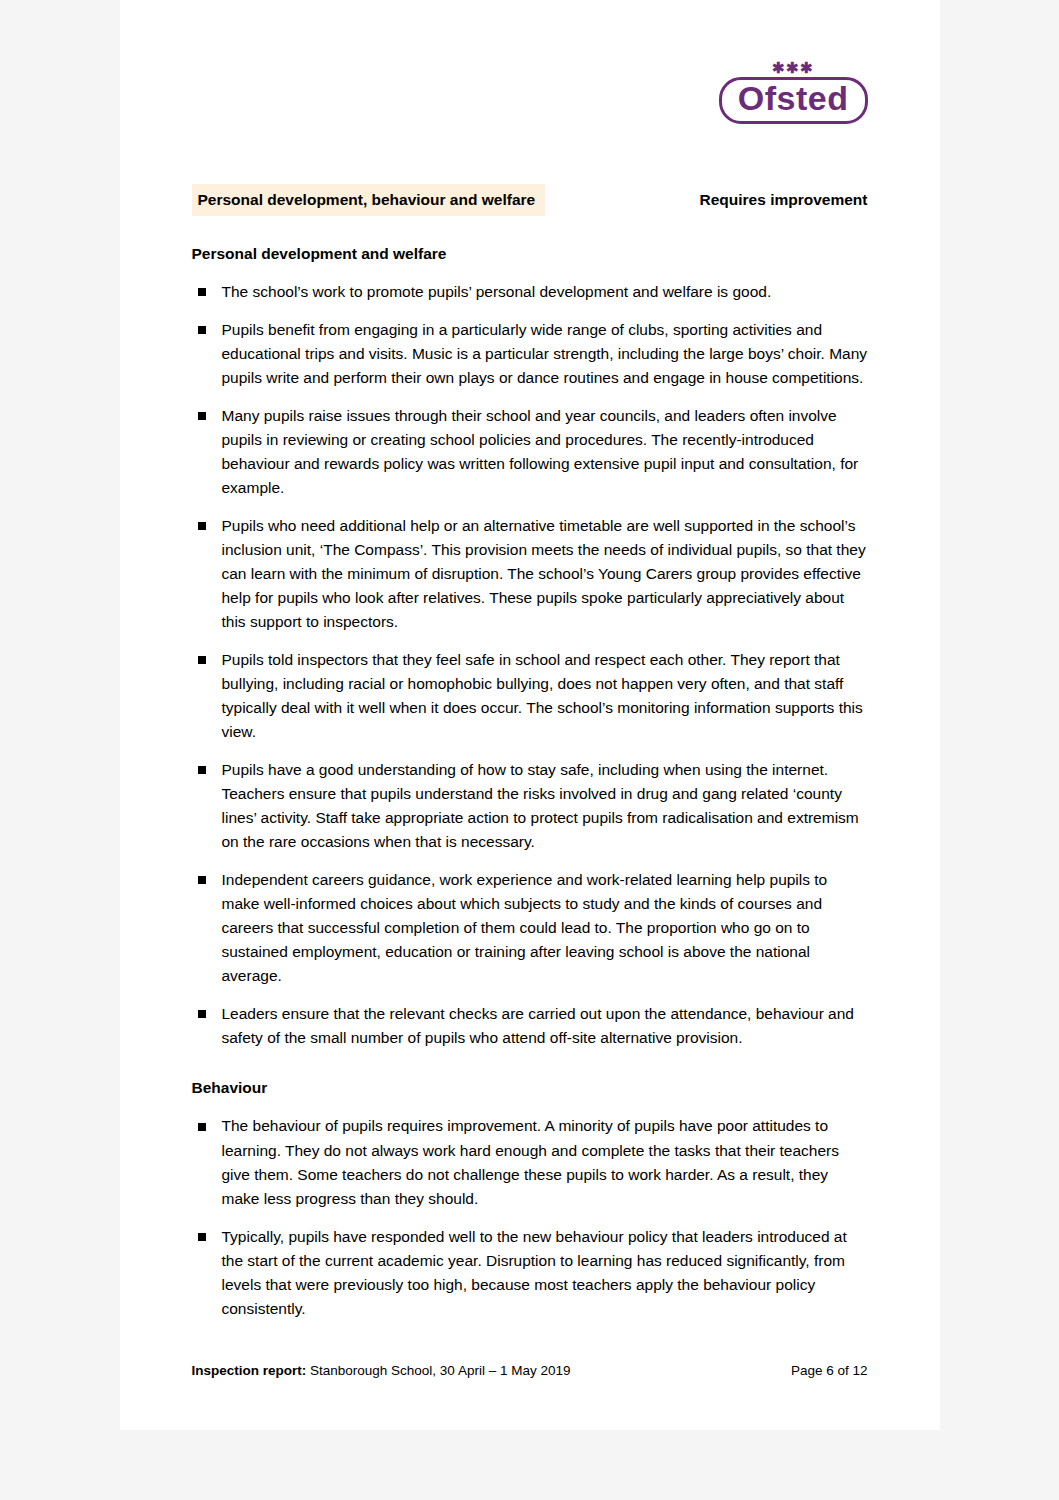✱✱✱
Ofsted
Personal development, behaviour and welfare
Requires improvement
Personal development and welfare
The school’s work to promote pupils’ personal development and welfare is good.
Pupils benefit from engaging in a particularly wide range of clubs, sporting activities and educational trips and visits. Music is a particular strength, including the large boys’ choir. Many pupils write and perform their own plays or dance routines and engage in house competitions.
Many pupils raise issues through their school and year councils, and leaders often involve pupils in reviewing or creating school policies and procedures. The recently-introduced behaviour and rewards policy was written following extensive pupil input and consultation, for example.
Pupils who need additional help or an alternative timetable are well supported in the school’s inclusion unit, ‘The Compass’. This provision meets the needs of individual pupils, so that they can learn with the minimum of disruption. The school’s Young Carers group provides effective help for pupils who look after relatives. These pupils spoke particularly appreciatively about this support to inspectors.
Pupils told inspectors that they feel safe in school and respect each other. They report that bullying, including racial or homophobic bullying, does not happen very often, and that staff typically deal with it well when it does occur. The school’s monitoring information supports this view.
Pupils have a good understanding of how to stay safe, including when using the internet. Teachers ensure that pupils understand the risks involved in drug and gang related ‘county lines’ activity. Staff take appropriate action to protect pupils from radicalisation and extremism on the rare occasions when that is necessary.
Independent careers guidance, work experience and work-related learning help pupils to make well-informed choices about which subjects to study and the kinds of courses and careers that successful completion of them could lead to. The proportion who go on to sustained employment, education or training after leaving school is above the national average.
Leaders ensure that the relevant checks are carried out upon the attendance, behaviour and safety of the small number of pupils who attend off-site alternative provision.
Behaviour
The behaviour of pupils requires improvement. A minority of pupils have poor attitudes to learning. They do not always work hard enough and complete the tasks that their teachers give them. Some teachers do not challenge these pupils to work harder. As a result, they make less progress than they should.
Typically, pupils have responded well to the new behaviour policy that leaders introduced at the start of the current academic year. Disruption to learning has reduced significantly, from levels that were previously too high, because most teachers apply the behaviour policy consistently.
Inspection report: Stanborough School, 30 April – 1 May 2019
Page 6 of 12